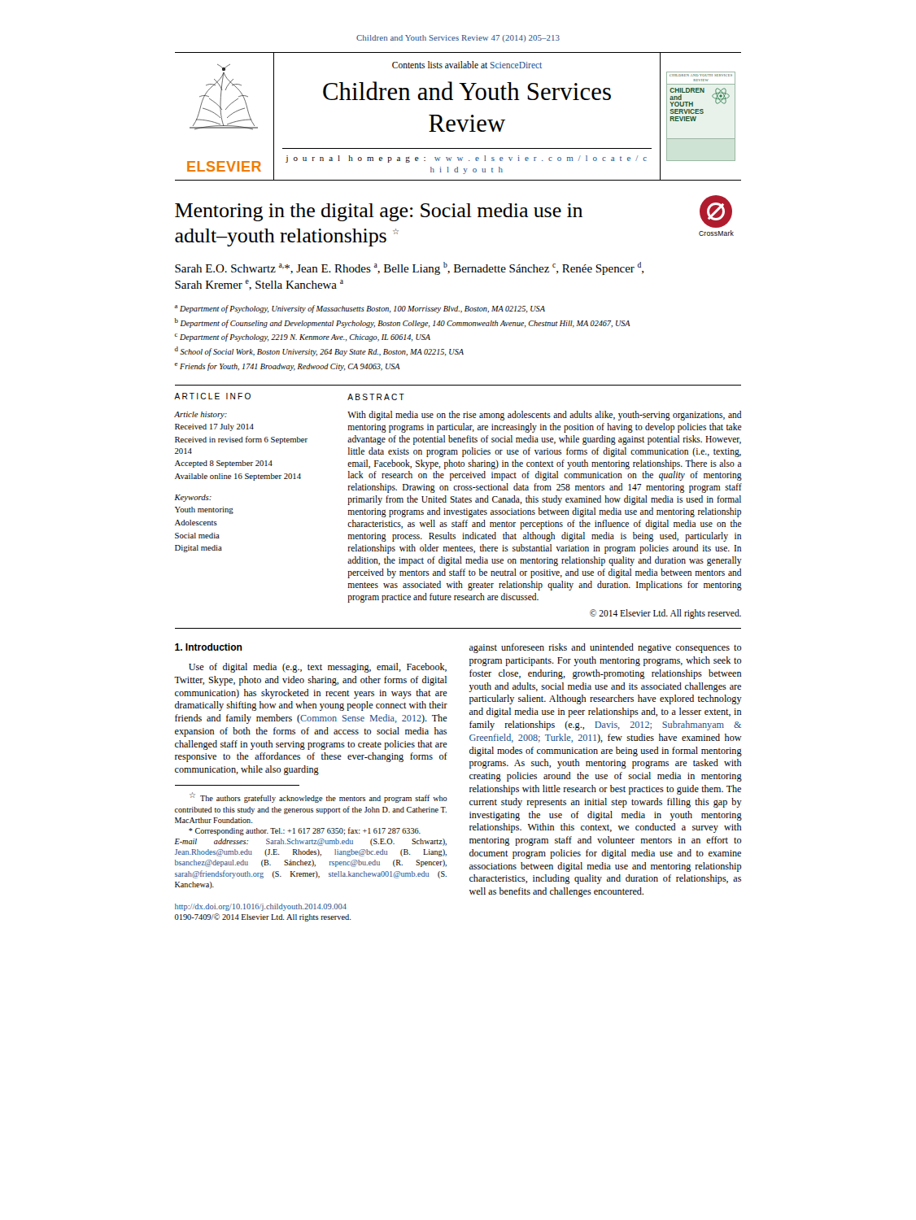Children and Youth Services Review 47 (2014) 205–213
ELSEVIER
Contents lists available at ScienceDirect
Children and Youth Services Review
j o u r n a l h o m e p a g e : w w w . e l s e v i e r . c o m / l o c a t e / c h i l d y o u t h
CHILDREN AND YOUTH SERVICES REVIEW
CHILDREN
and
YOUTH
SERVICES
REVIEW
CrossMark
Mentoring in the digital age: Social media use in
adult–youth relationships ☆
Sarah E.O. Schwartz a,*, Jean E. Rhodes a, Belle Liang b, Bernadette Sánchez c, Renée Spencer d,
Sarah Kremer e, Stella Kanchewa a
a Department of Psychology, University of Massachusetts Boston, 100 Morrissey Blvd., Boston, MA 02125, USA
b Department of Counseling and Developmental Psychology, Boston College, 140 Commonwealth Avenue, Chestnut Hill, MA 02467, USA
c Department of Psychology, 2219 N. Kenmore Ave., Chicago, IL 60614, USA
d School of Social Work, Boston University, 264 Bay State Rd., Boston, MA 02215, USA
e Friends for Youth, 1741 Broadway, Redwood City, CA 94063, USA
Article info
Article history:
Received 17 July 2014
Received in revised form 6 September 2014
Accepted 8 September 2014
Available online 16 September 2014
Keywords:
Youth mentoring
Adolescents
Social media
Digital media
Abstract
With digital media use on the rise among adolescents and adults alike, youth-serving organizations, and mentoring programs in particular, are increasingly in the position of having to develop policies that take advantage of the potential benefits of social media use, while guarding against potential risks. However, little data exists on program policies or use of various forms of digital communication (i.e., texting, email, Facebook, Skype, photo sharing) in the context of youth mentoring relationships. There is also a lack of research on the perceived impact of digital communication on the quality of mentoring relationships. Drawing on cross-sectional data from 258 mentors and 147 mentoring program staff primarily from the United States and Canada, this study examined how digital media is used in formal mentoring programs and investigates associations between digital media use and mentoring relationship characteristics, as well as staff and mentor perceptions of the influence of digital media use on the mentoring process. Results indicated that although digital media is being used, particularly in relationships with older mentees, there is substantial variation in program policies around its use. In addition, the impact of digital media use on mentoring relationship quality and duration was generally perceived by mentors and staff to be neutral or positive, and use of digital media between mentors and mentees was associated with greater relationship quality and duration. Implications for mentoring program practice and future research are discussed.
© 2014 Elsevier Ltd. All rights reserved.
1. Introduction
Use of digital media (e.g., text messaging, email, Facebook, Twitter, Skype, photo and video sharing, and other forms of digital communication) has skyrocketed in recent years in ways that are dramatically shifting how and when young people connect with their friends and family members (Common Sense Media, 2012). The expansion of both the forms of and access to social media has challenged staff in youth serving programs to create policies that are responsive to the affordances of these ever-changing forms of communication, while also guarding
☆ The authors gratefully acknowledge the mentors and program staff who contributed to this study and the generous support of the John D. and Catherine T. MacArthur Foundation.
* Corresponding author. Tel.: +1 617 287 6350; fax: +1 617 287 6336.
E-mail addresses: Sarah.Schwartz@umb.edu (S.E.O. Schwartz), Jean.Rhodes@umb.edu (J.E. Rhodes), liangbe@bc.edu (B. Liang), bsanchez@depaul.edu (B. Sánchez), rspenc@bu.edu (R. Spencer), sarah@friendsforyouth.org (S. Kremer), stella.kanchewa001@umb.edu (S. Kanchewa).
http://dx.doi.org/10.1016/j.childyouth.2014.09.004
0190-7409/© 2014 Elsevier Ltd. All rights reserved.
against unforeseen risks and unintended negative consequences to program participants. For youth mentoring programs, which seek to foster close, enduring, growth-promoting relationships between youth and adults, social media use and its associated challenges are particularly salient. Although researchers have explored technology and digital media use in peer relationships and, to a lesser extent, in family relationships (e.g., Davis, 2012; Subrahmanyam & Greenfield, 2008; Turkle, 2011), few studies have examined how digital modes of communication are being used in formal mentoring programs. As such, youth mentoring programs are tasked with creating policies around the use of social media in mentoring relationships with little research or best practices to guide them. The current study represents an initial step towards filling this gap by investigating the use of digital media in youth mentoring relationships. Within this context, we conducted a survey with mentoring program staff and volunteer mentors in an effort to document program policies for digital media use and to examine associations between digital media use and mentoring relationship characteristics, including quality and duration of relationships, as well as benefits and challenges encountered.